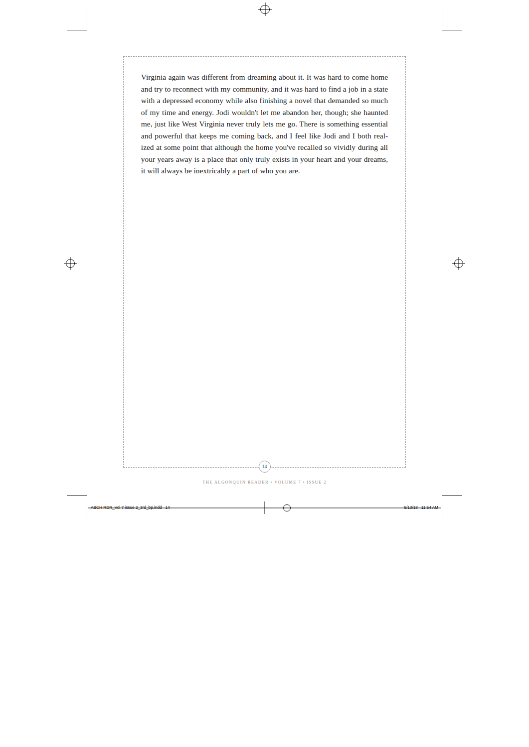Virginia again was different from dreaming about it. It was hard to come home and try to reconnect with my community, and it was hard to find a job in a state with a depressed economy while also finishing a novel that demanded so much of my time and energy. Jodi wouldn't let me abandon her, though; she haunted me, just like West Virginia never truly lets me go. There is something essential and powerful that keeps me coming back, and I feel like Jodi and I both realized at some point that although the home you've recalled so vividly during all your years away is a place that only truly exists in your heart and your dreams, it will always be inextricably a part of who you are.
14
The Algonquin Reader • Volume 7 • Issue 2
ABCH RDR_Vol 7 issue 2_3rd_bp.indd 14 6/13/18 11:54 AM